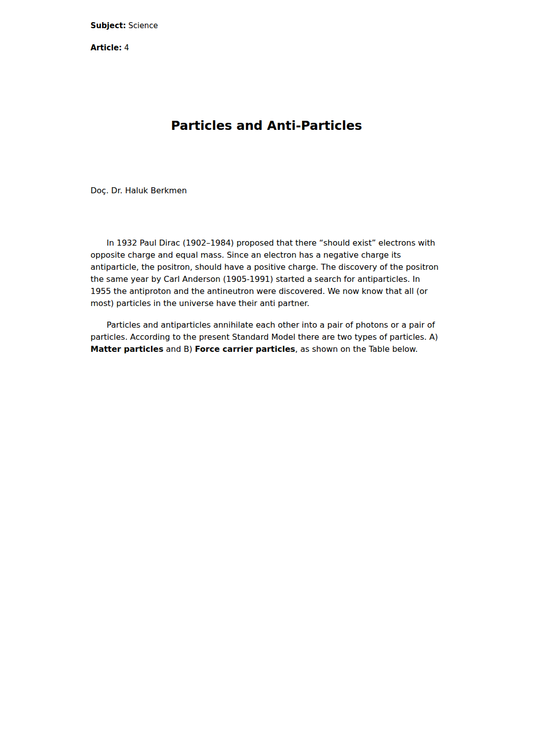Subject: Science
Article: 4
Particles and Anti-Particles
Doç. Dr. Haluk Berkmen
In 1932 Paul Dirac (1902–1984) proposed that there “should exist” electrons with opposite charge and equal mass. Since an electron has a negative charge its antiparticle, the positron, should have a positive charge. The discovery of the positron the same year by Carl Anderson (1905-1991) started a search for antiparticles. In 1955 the antiproton and the antineutron were discovered. We now know that all (or most) particles in the universe have their anti partner.
Particles and antiparticles annihilate each other into a pair of photons or a pair of particles. According to the present Standard Model there are two types of particles. A) Matter particles and B) Force carrier particles, as shown on the Table below.